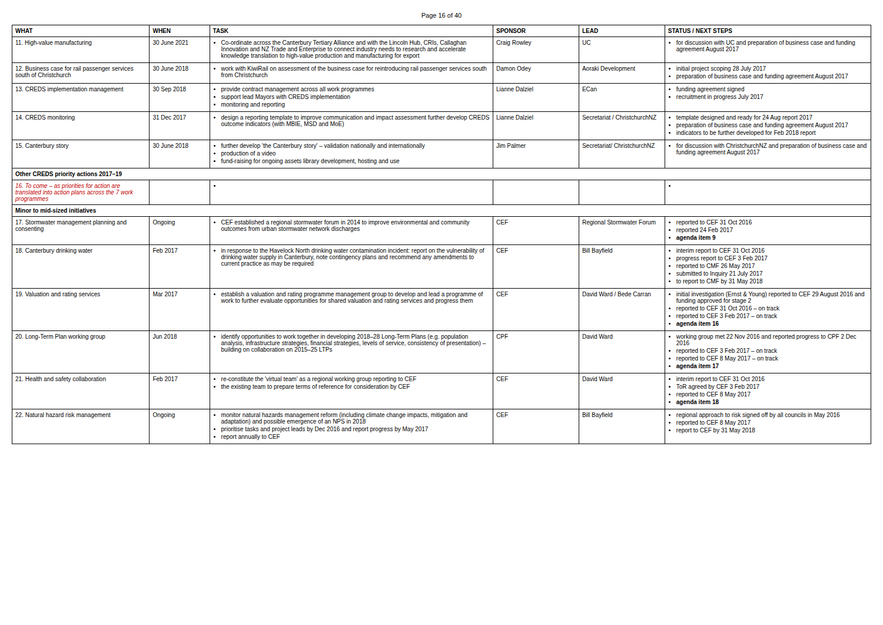Page 16 of 40
| WHAT | WHEN | TASK | SPONSOR | LEAD | STATUS / NEXT STEPS |
| --- | --- | --- | --- | --- | --- |
| 11. High-value manufacturing | 30 June 2021 | Co-ordinate across the Canterbury Tertiary Alliance and with the Lincoln Hub, CRIs, Callaghan Innovation and NZ Trade and Enterprise to connect industry needs to research and accelerate knowledge translation to high-value production and manufacturing for export | Craig Rowley | UC | for discussion with UC and preparation of business case and funding agreement August 2017 |
| 12. Business case for rail passenger services south of Christchurch | 30 June 2018 | work with KiwiRail on assessment of the business case for reintroducing rail passenger services south from Christchurch | Damon Odey | Aoraki Development | initial project scoping 28 July 2017 preparation of business case and funding agreement August 2017 |
| 13. CREDS implementation management | 30 Sep 2018 | provide contract management across all work programmes support lead Mayors with CREDS implementation monitoring and reporting | Lianne Dalziel | ECan | funding agreement signed recruitment in progress July 2017 |
| 14. CREDS monitoring | 31 Dec 2017 | design a reporting template to improve communication and impact assessment further develop CREDS outcome indicators (with MBIE, MSD and MoE) | Lianne Dalziel | Secretariat / ChristchurchNZ | template designed and ready for 24 Aug report 2017 preparation of business case and funding agreement August 2017 indicators to be further developed for Feb 2018 report |
| 15. Canterbury story | 30 June 2018 | further develop 'the Canterbury story' – validation nationally and internationally production of a video fund-raising for ongoing assets library development, hosting and use | Jim Palmer | Secretariat/ ChristchurchNZ | for discussion with ChristchurchNZ and preparation of business case and funding agreement August 2017 |
| Other CREDS priority actions 2017–19 |
| 16. To come – as priorities for action are translated into action plans across the 7 work programmes | | | | | |
| Minor to mid-sized initiatives |
| 17. Stormwater management planning and consenting | Ongoing | CEF established a regional stormwater forum in 2014 to improve environmental and community outcomes from urban stormwater network discharges | CEF | Regional Stormwater Forum | reported to CEF 31 Oct 2016 reported 24 Feb 2017 agenda item 9 |
| 18. Canterbury drinking water | Feb 2017 | in response to the Havelock North drinking water contamination incident: report on the vulnerability of drinking water supply in Canterbury, note contingency plans and recommend any amendments to current practice as may be required | CEF | Bill Bayfield | interim report to CEF 31 Oct 2016 progress report to CEF 3 Feb 2017 reported to CMF 26 May 2017 submitted to Inquiry 21 July 2017 to report to CMF by 31 May 2018 |
| 19. Valuation and rating services | Mar 2017 | establish a valuation and rating programme management group to develop and lead a programme of work to further evaluate opportunities for shared valuation and rating services and progress them | CEF | David Ward / Bede Carran | initial investigation (Ernst & Young) reported to CEF 29 August 2016 and funding approved for stage 2 reported to CEF 31 Oct 2016 – on track reported to CEF 3 Feb 2017 – on track agenda item 16 |
| 20. Long-Term Plan working group | Jun 2018 | identify opportunities to work together in developing 2018–28 Long-Term Plans (e.g. population analysis, infrastructure strategies, financial strategies, levels of service, consistency of presentation) – building on collaboration on 2015–25 LTPs | CPF | David Ward | working group met 22 Nov 2016 and reported progress to CPF 2 Dec 2016 reported to CEF 3 Feb 2017 – on track reported to CEF 8 May 2017 – on track agenda item 17 |
| 21. Health and safety collaboration | Feb 2017 | re-constitute the 'virtual team' as a regional working group reporting to CEF the existing team to prepare terms of reference for consideration by CEF | CEF | David Ward | interim report to CEF 31 Oct 2016 ToR agreed by CEF 3 Feb 2017 reported to CEF 8 May 2017 agenda item 18 |
| 22. Natural hazard risk management | Ongoing | monitor natural hazards management reform (including climate change impacts, mitigation and adaptation) and possible emergence of an NPS in 2018 prioritise tasks and project leads by Dec 2016 and report progress by May 2017 report annually to CEF | CEF | Bill Bayfield | regional approach to risk signed off by all councils in May 2016 reported to CEF 8 May 2017 report to CEF by 31 May 2018 |